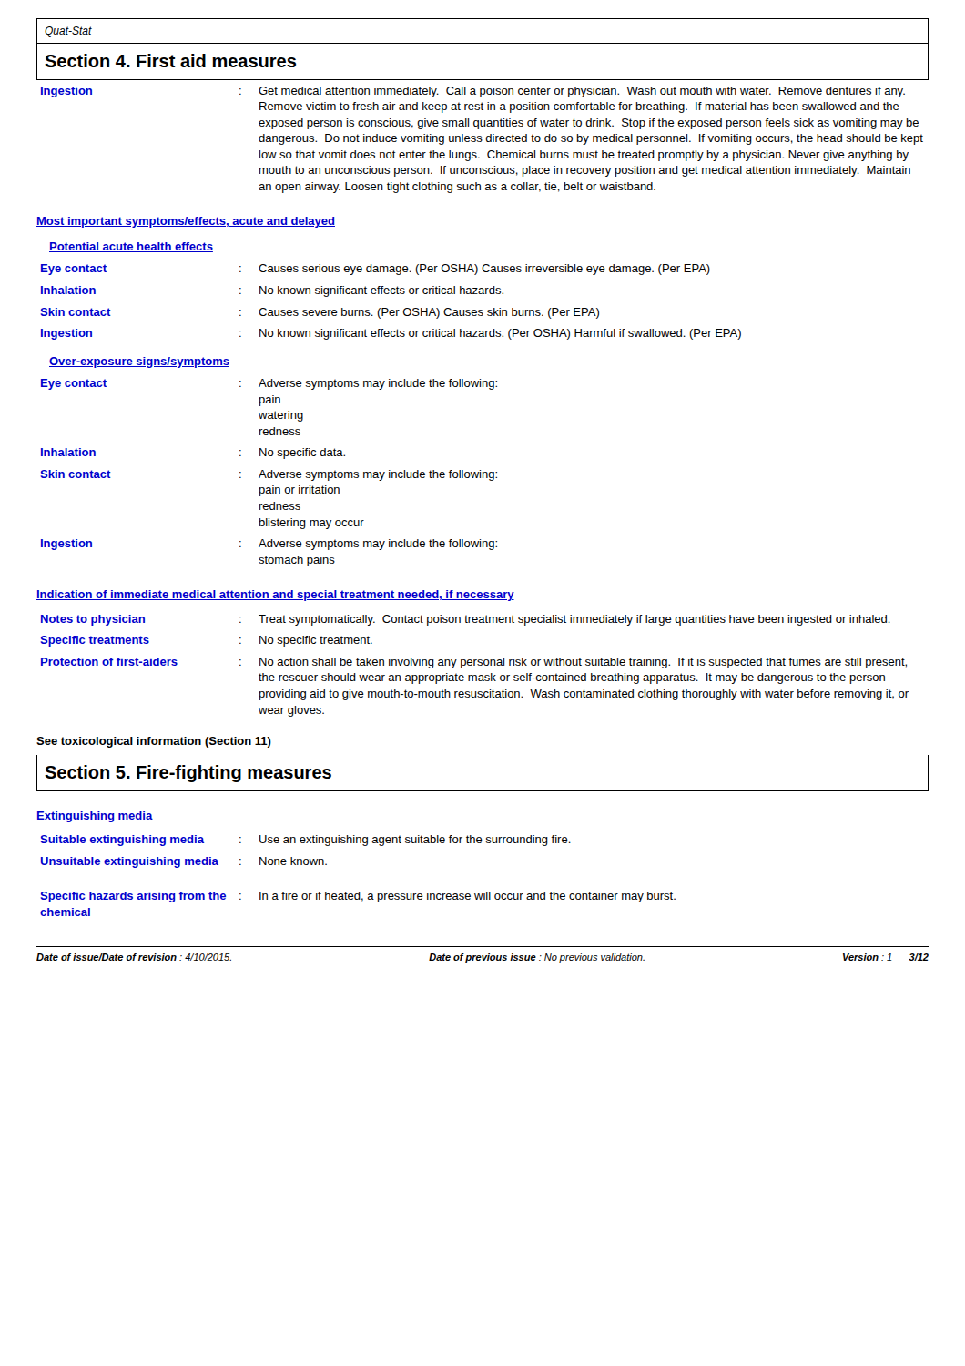Quat-Stat
Section 4. First aid measures
| Ingestion | : | Get medical attention immediately. Call a poison center or physician. Wash out mouth with water. Remove dentures if any. Remove victim to fresh air and keep at rest in a position comfortable for breathing. If material has been swallowed and the exposed person is conscious, give small quantities of water to drink. Stop if the exposed person feels sick as vomiting may be dangerous. Do not induce vomiting unless directed to do so by medical personnel. If vomiting occurs, the head should be kept low so that vomit does not enter the lungs. Chemical burns must be treated promptly by a physician. Never give anything by mouth to an unconscious person. If unconscious, place in recovery position and get medical attention immediately. Maintain an open airway. Loosen tight clothing such as a collar, tie, belt or waistband. |
Most important symptoms/effects, acute and delayed
Potential acute health effects
| Eye contact | : | Causes serious eye damage. (Per OSHA) Causes irreversible eye damage. (Per EPA) |
| Inhalation | : | No known significant effects or critical hazards. |
| Skin contact | : | Causes severe burns. (Per OSHA) Causes skin burns. (Per EPA) |
| Ingestion | : | No known significant effects or critical hazards. (Per OSHA) Harmful if swallowed. (Per EPA) |
Over-exposure signs/symptoms
| Eye contact | : | Adverse symptoms may include the following: pain watering redness |
| Inhalation | : | No specific data. |
| Skin contact | : | Adverse symptoms may include the following: pain or irritation redness blistering may occur |
| Ingestion | : | Adverse symptoms may include the following: stomach pains |
Indication of immediate medical attention and special treatment needed, if necessary
| Notes to physician | : | Treat symptomatically. Contact poison treatment specialist immediately if large quantities have been ingested or inhaled. |
| Specific treatments | : | No specific treatment. |
| Protection of first-aiders | : | No action shall be taken involving any personal risk or without suitable training. If it is suspected that fumes are still present, the rescuer should wear an appropriate mask or self-contained breathing apparatus. It may be dangerous to the person providing aid to give mouth-to-mouth resuscitation. Wash contaminated clothing thoroughly with water before removing it, or wear gloves. |
See toxicological information (Section 11)
Section 5. Fire-fighting measures
Extinguishing media
| Suitable extinguishing media | : | Use an extinguishing agent suitable for the surrounding fire. |
| Unsuitable extinguishing media | : | None known. |
| Specific hazards arising from the chemical | : | In a fire or if heated, a pressure increase will occur and the container may burst. |
Date of issue/Date of revision : 4/10/2015. Date of previous issue : No previous validation. Version : 1 3/12